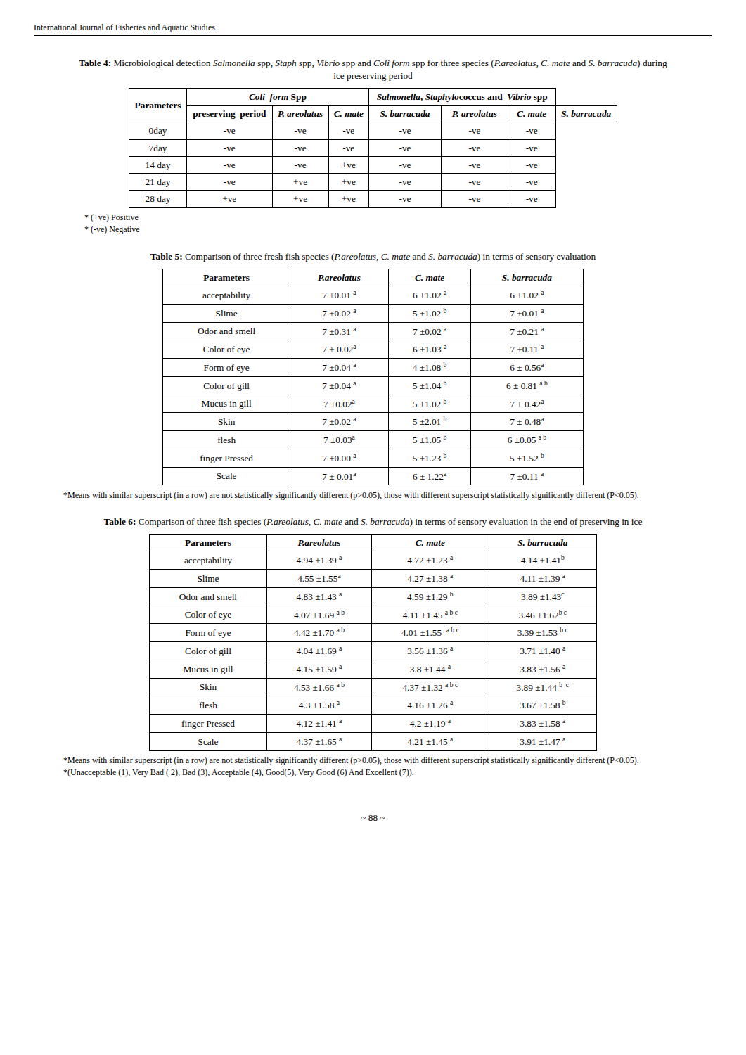International Journal of Fisheries and Aquatic Studies
Table 4: Microbiological detection Salmonella spp, Staph spp, Vibrio spp and Coli form spp for three species (P.areolatus, C. mate and S. barracuda) during ice preserving period
| Parameters | Coli form Spp | Salmonella , Staphylo coccus and Vibrio spp |
| --- | --- | --- |
| preserving period | P. areolatus | C. mate | S. barracuda | P. areolatus | C. mate | S. barracuda |
| 0day | -ve | -ve | -ve | -ve | -ve | -ve |
| 7day | -ve | -ve | -ve | -ve | -ve | -ve |
| 14 day | -ve | -ve | +ve | -ve | -ve | -ve |
| 21 day | -ve | +ve | +ve | -ve | -ve | -ve |
| 28 day | +ve | +ve | +ve | -ve | -ve | -ve |
* (+ve) Positive
* (-ve) Negative
Table 5: Comparison of three fresh fish species (P.areolatus, C. mate and S. barracuda) in terms of sensory evaluation
| Parameters | P.areolatus | C. mate | S. barracuda |
| --- | --- | --- | --- |
| acceptability | 7 ±0.01 a | 6 ±1.02 a | 6 ±1.02 a |
| Slime | 7 ±0.02 a | 5 ±1.02 b | 7 ±0.01 a |
| Odor and smell | 7 ±0.31 a | 7 ±0.02 a | 7 ±0.21 a |
| Color of eye | 7 ± 0.02 a | 6 ±1.03 a | 7 ±0.11 a |
| Form of eye | 7 ±0.04 a | 4 ±1.08 b | 6 ± 0.56 a |
| Color of gill | 7 ±0.04 a | 5 ±1.04 b | 6 ± 0.81 a b |
| Mucus in gill | 7 ±0.02 a | 5 ±1.02 b | 7 ± 0.42 a |
| Skin | 7 ±0.02 a | 5 ±2.01 b | 7 ± 0.48 a |
| flesh | 7 ±0.03 a | 5 ±1.05 b | 6 ±0.05 a b |
| finger Pressed | 7 ±0.00 a | 5 ±1.23 b | 5 ±1.52 b |
| Scale | 7 ± 0.01 a | 6 ± 1.22 a | 7 ±0.11 a |
*Means with similar superscript (in a row) are not statistically significantly different (p>0.05), those with different superscript statistically significantly different (P<0.05).
Table 6: Comparison of three fish species (P.areolatus, C. mate and S. barracuda) in terms of sensory evaluation in the end of preserving in ice
| Parameters | P.areolatus | C. mate | S. barracuda |
| --- | --- | --- | --- |
| acceptability | 4.94 ±1.39 a | 4.72 ±1.23 a | 4.14 ±1.41 b |
| Slime | 4.55 ±1.55 a | 4.27 ±1.38 a | 4.11 ±1.39 a |
| Odor and smell | 4.83 ±1.43 a | 4.59 ±1.29 b | 3.89 ±1.43 c |
| Color of eye | 4.07 ±1.69 a b | 4.11 ±1.45 a b c | 3.46 ±1.62 b c |
| Form of eye | 4.42 ±1.70 a b | 4.01 ±1.55 a b c | 3.39 ±1.53 b c |
| Color of gill | 4.04 ±1.69 a | 3.56 ±1.36 a | 3.71 ±1.40 a |
| Mucus in gill | 4.15 ±1.59 a | 3.8 ±1.44 a | 3.83 ±1.56 a |
| Skin | 4.53 ±1.66 a b | 4.37 ±1.32 a b c | 3.89 ±1.44 b c |
| flesh | 4.3 ±1.58 a | 4.16 ±1.26 a | 3.67 ±1.58 b |
| finger Pressed | 4.12 ±1.41 a | 4.2 ±1.19 a | 3.83 ±1.58 a |
| Scale | 4.37 ±1.65 a | 4.21 ±1.45 a | 3.91 ±1.47 a |
*Means with similar superscript (in a row) are not statistically significantly different (p>0.05), those with different superscript statistically significantly different (P<0.05).
*(Unacceptable (1), Very Bad ( 2), Bad (3), Acceptable (4), Good(5), Very Good (6) And Excellent (7)).
~ 88 ~